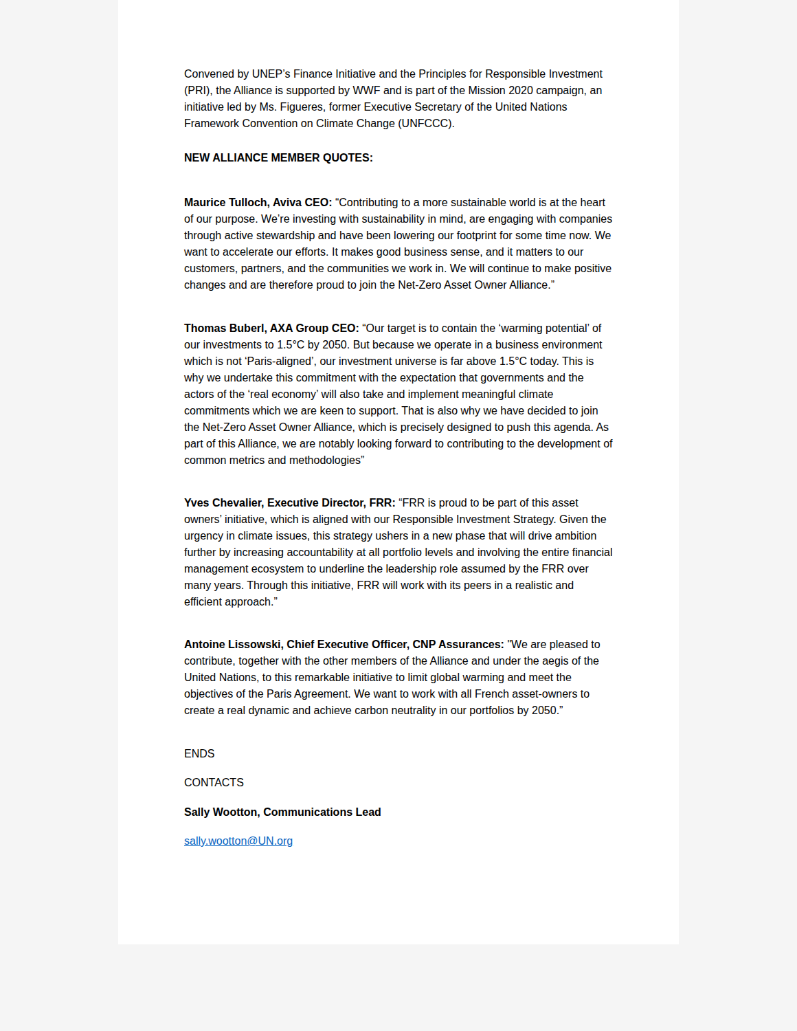Convened by UNEP’s Finance Initiative and the Principles for Responsible Investment (PRI), the Alliance is supported by WWF and is part of the Mission 2020 campaign, an initiative led by Ms. Figueres, former Executive Secretary of the United Nations Framework Convention on Climate Change (UNFCCC).
NEW ALLIANCE MEMBER QUOTES:
Maurice Tulloch, Aviva CEO: “Contributing to a more sustainable world is at the heart of our purpose. We’re investing with sustainability in mind, are engaging with companies through active stewardship and have been lowering our footprint for some time now. We want to accelerate our efforts. It makes good business sense, and it matters to our customers, partners, and the communities we work in. We will continue to make positive changes and are therefore proud to join the Net-Zero Asset Owner Alliance.”
Thomas Buberl, AXA Group CEO: “Our target is to contain the ‘warming potential’ of our investments to 1.5°C by 2050. But because we operate in a business environment which is not ‘Paris-aligned’, our investment universe is far above 1.5°C today. This is why we undertake this commitment with the expectation that governments and the actors of the ‘real economy’ will also take and implement meaningful climate commitments which we are keen to support. That is also why we have decided to join the Net-Zero Asset Owner Alliance, which is precisely designed to push this agenda. As part of this Alliance, we are notably looking forward to contributing to the development of common metrics and methodologies”
Yves Chevalier, Executive Director, FRR: “FRR is proud to be part of this asset owners’ initiative, which is aligned with our Responsible Investment Strategy. Given the urgency in climate issues, this strategy ushers in a new phase that will drive ambition further by increasing accountability at all portfolio levels and involving the entire financial management ecosystem to underline the leadership role assumed by the FRR over many years. Through this initiative, FRR will work with its peers in a realistic and efficient approach.”
Antoine Lissowski, Chief Executive Officer, CNP Assurances: "We are pleased to contribute, together with the other members of the Alliance and under the aegis of the United Nations, to this remarkable initiative to limit global warming and meet the objectives of the Paris Agreement. We want to work with all French asset-owners to create a real dynamic and achieve carbon neutrality in our portfolios by 2050.”
ENDS
CONTACTS
Sally Wootton, Communications Lead
sally.wootton@UN.org